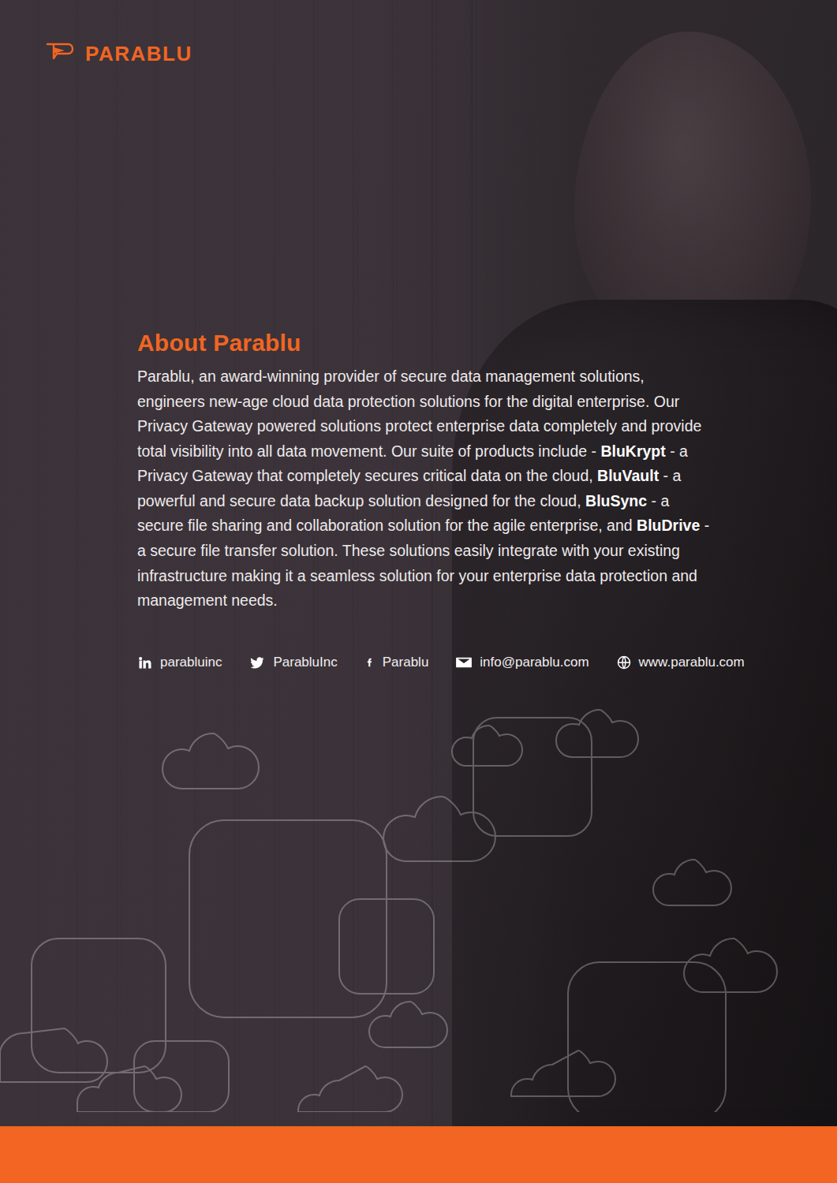PARABLU
About Parablu
Parablu, an award-winning provider of secure data management solutions, engineers new-age cloud data protection solutions for the digital enterprise. Our Privacy Gateway powered solutions protect enterprise data completely and provide total visibility into all data movement. Our suite of products include - BluKrypt - a Privacy Gateway that completely secures critical data on the cloud, BluVault - a powerful and secure data backup solution designed for the cloud, BluSync - a secure file sharing and collaboration solution for the agile enterprise, and BluDrive - a secure file transfer solution. These solutions easily integrate with your existing infrastructure making it a seamless solution for your enterprise data protection and management needs.
parabluinc ParabluInc Parablu info@parablu.com www.parablu.com